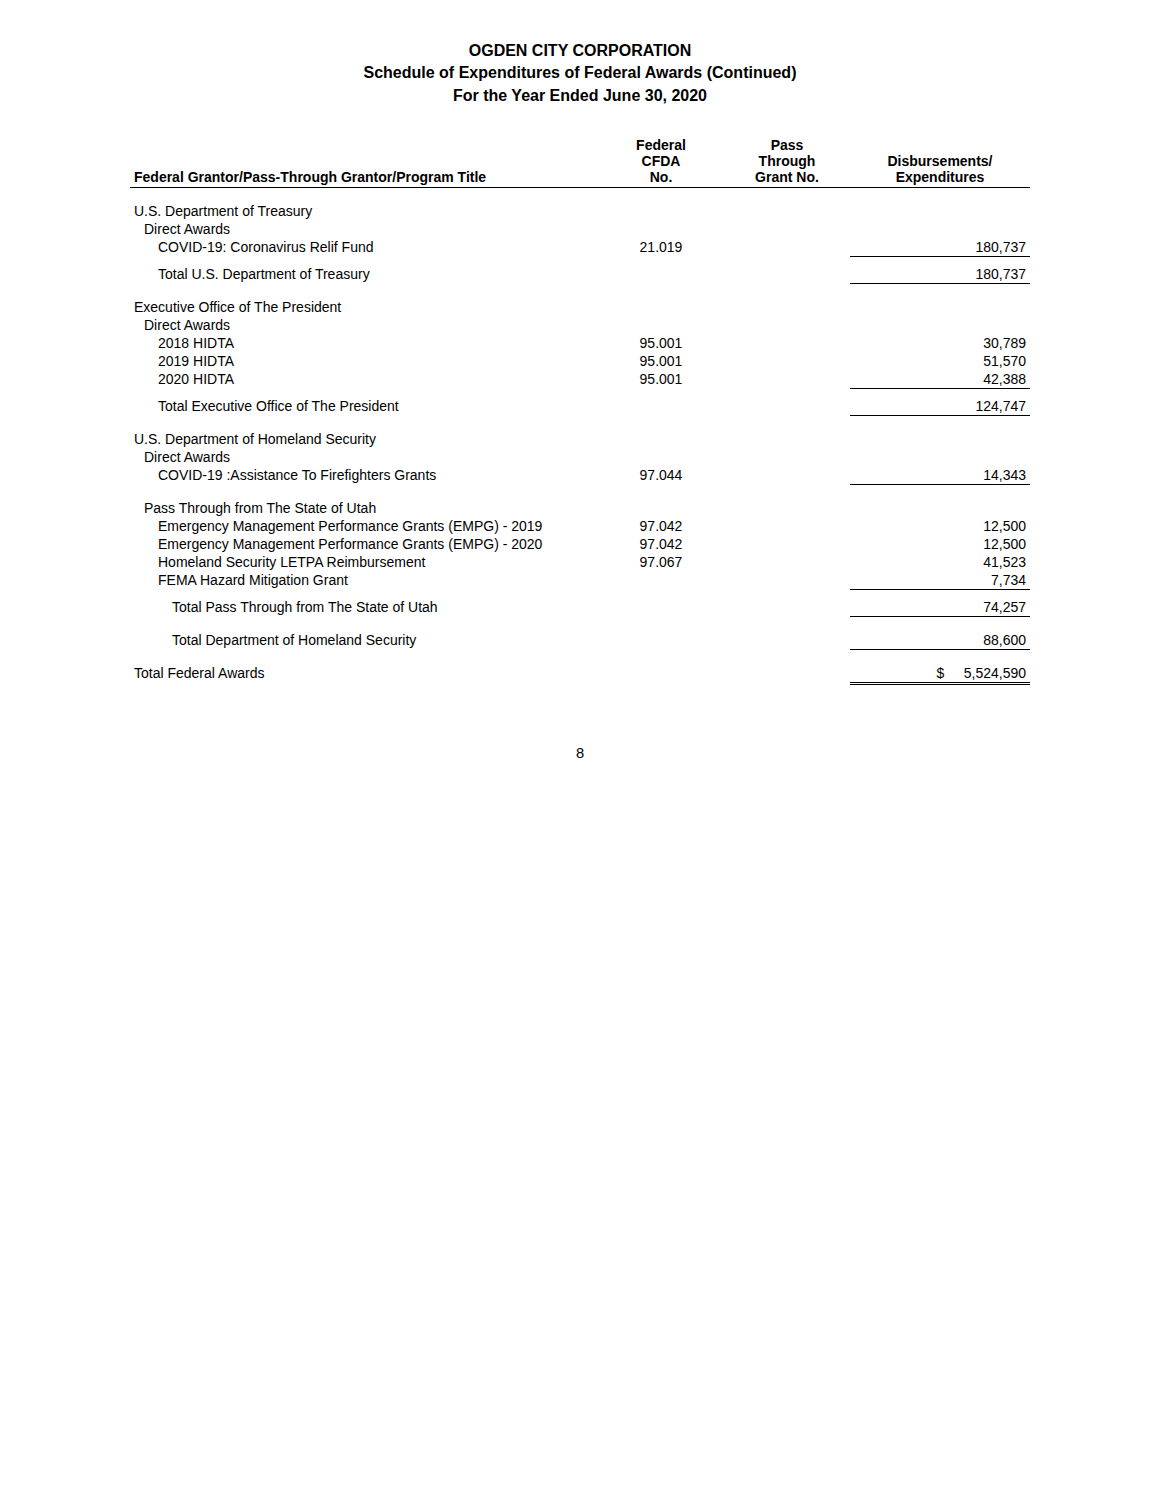OGDEN CITY CORPORATION
Schedule of Expenditures of Federal Awards (Continued)
For the Year Ended June 30, 2020
| | Federal | Pass | |
| --- | --- | --- | --- |
| | CFDA | Through | Disbursements/ |
| Federal Grantor/Pass-Through Grantor/Program Title | No. | Grant No. | Expenditures |
| U.S. Department of Treasury | | | |
| Direct Awards | | | |
| COVID-19: Coronavirus Relif Fund | 21.019 | | 180,737 |
| Total U.S. Department of Treasury | | | 180,737 |
| Executive Office of The President | | | |
| Direct Awards | | | |
| 2018 HIDTA | 95.001 | | 30,789 |
| 2019 HIDTA | 95.001 | | 51,570 |
| 2020 HIDTA | 95.001 | | 42,388 |
| Total Executive Office of The President | | | 124,747 |
| U.S. Department of Homeland Security | | | |
| Direct Awards | | | |
| COVID-19 :Assistance To Firefighters Grants | 97.044 | | 14,343 |
| Pass Through from The State of Utah | | | |
| Emergency Management Performance Grants (EMPG) - 2019 | 97.042 | | 12,500 |
| Emergency Management Performance Grants (EMPG) - 2020 | 97.042 | | 12,500 |
| Homeland Security LETPA Reimbursement | 97.067 | | 41,523 |
| FEMA Hazard Mitigation Grant | | | 7,734 |
| Total Pass Through from The State of Utah | | | 74,257 |
| Total Department of Homeland Security | | | 88,600 |
| Total Federal Awards | | | $ 5,524,590 |
8